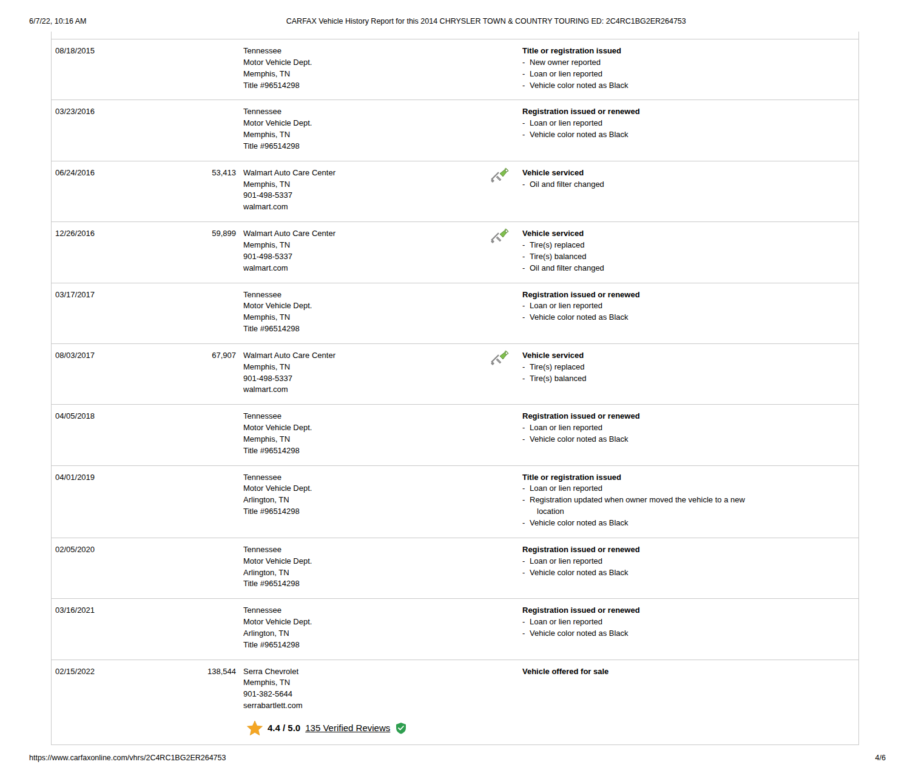6/7/22, 10:16 AM
CARFAX Vehicle History Report for this 2014 CHRYSLER TOWN & COUNTRY TOURING ED: 2C4RC1BG2ER264753
| 08/18/2015 | | Tennessee Motor Vehicle Dept. Memphis, TN Title #96514298 | | Title or registration issued New owner reported Loan or lien reported Vehicle color noted as Black |
| 03/23/2016 | | Tennessee Motor Vehicle Dept. Memphis, TN Title #96514298 | | Registration issued or renewed Loan or lien reported Vehicle color noted as Black |
| 06/24/2016 | 53,413 | Walmart Auto Care Center Memphis, TN 901-498-5337 walmart.com | | Vehicle serviced Oil and filter changed |
| 12/26/2016 | 59,899 | Walmart Auto Care Center Memphis, TN 901-498-5337 walmart.com | | Vehicle serviced Tire(s) replaced Tire(s) balanced Oil and filter changed |
| 03/17/2017 | | Tennessee Motor Vehicle Dept. Memphis, TN Title #96514298 | | Registration issued or renewed Loan or lien reported Vehicle color noted as Black |
| 08/03/2017 | 67,907 | Walmart Auto Care Center Memphis, TN 901-498-5337 walmart.com | | Vehicle serviced Tire(s) replaced Tire(s) balanced |
| 04/05/2018 | | Tennessee Motor Vehicle Dept. Memphis, TN Title #96514298 | | Registration issued or renewed Loan or lien reported Vehicle color noted as Black |
| 04/01/2019 | | Tennessee Motor Vehicle Dept. Arlington, TN Title #96514298 | | Title or registration issued Loan or lien reported Registration updated when owner moved the vehicle to a new location Vehicle color noted as Black |
| 02/05/2020 | | Tennessee Motor Vehicle Dept. Arlington, TN Title #96514298 | | Registration issued or renewed Loan or lien reported Vehicle color noted as Black |
| 03/16/2021 | | Tennessee Motor Vehicle Dept. Arlington, TN Title #96514298 | | Registration issued or renewed Loan or lien reported Vehicle color noted as Black |
| 02/15/2022 | 138,544 | Serra Chevrolet Memphis, TN 901-382-5644 serrabartlett.com 4.4 / 5.0 135 Verified Reviews | | Vehicle offered for sale |
https://www.carfaxonline.com/vhrs/2C4RC1BG2ER264753 4/6